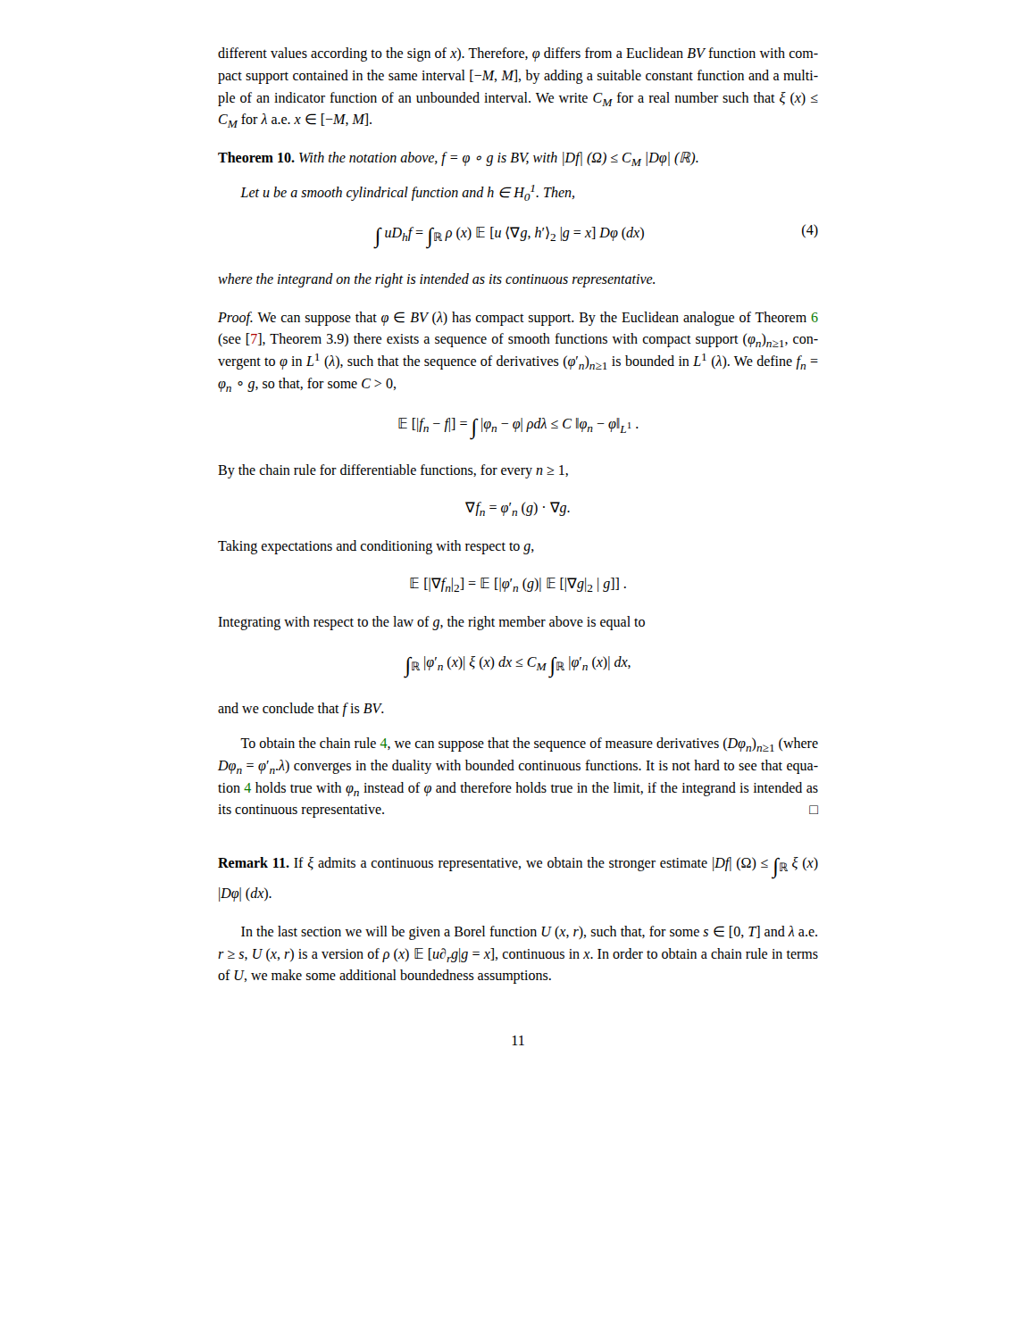different values according to the sign of x). Therefore, φ differs from a Euclidean BV function with compact support contained in the same interval [−M, M], by adding a suitable constant function and a multiple of an indicator function of an unbounded interval. We write CM for a real number such that ξ (x) ≤ CM for λ a.e. x ∈ [−M, M].
Theorem 10. With the notation above, f = φ ∘ g is BV, with |Df| (Ω) ≤ CM |Dφ| (ℝ).
Let u be a smooth cylindrical function and h ∈ H01. Then,
(4) ∫ uDhf = ∫ℝ ρ (x) 𝔼 [u ⟨∇g, h′⟩2 |g = x] Dφ (dx)
where the integrand on the right is intended as its continuous representative.
Proof. We can suppose that φ ∈ BV (λ) has compact support. By the Euclidean analogue of Theorem 6 (see [7], Theorem 3.9) there exists a sequence of smooth functions with compact support (φn)n≥1, convergent to φ in L1 (λ), such that the sequence of derivatives (φ′n)n≥1 is bounded in L1 (λ). We define fn = φn ∘ g, so that, for some C > 0,
𝔼 [|fn − f|] = ∫ |φn − φ| ρdλ ≤ C ‖φn − φ‖L1 .
By the chain rule for differentiable functions, for every n ≥ 1,
∇fn = φ′n (g) · ∇g.
Taking expectations and conditioning with respect to g,
𝔼 [|∇fn|2] = 𝔼 [|φ′n (g)| 𝔼 [|∇g|2 | g]] .
Integrating with respect to the law of g, the right member above is equal to
∫ℝ |φ′n (x)| ξ (x) dx ≤ CM ∫ℝ |φ′n (x)| dx,
and we conclude that f is BV.
To obtain the chain rule 4, we can suppose that the sequence of measure derivatives (Dφn)n≥1 (where Dφn = φ′n.λ) converges in the duality with bounded continuous functions. It is not hard to see that equation 4 holds true with φn instead of φ and therefore holds true in the limit, if the integrand is intended as its continuous representative. □
Remark 11. If ξ admits a continuous representative, we obtain the stronger estimate |Df| (Ω) ≤ ∫ℝ ξ (x) |Dφ| (dx).
In the last section we will be given a Borel function U (x, r), such that, for some s ∈ [0, T] and λ a.e. r ≥ s, U (x, r) is a version of ρ (x) 𝔼 [u∂rg|g = x], continuous in x. In order to obtain a chain rule in terms of U, we make some additional boundedness assumptions.
11